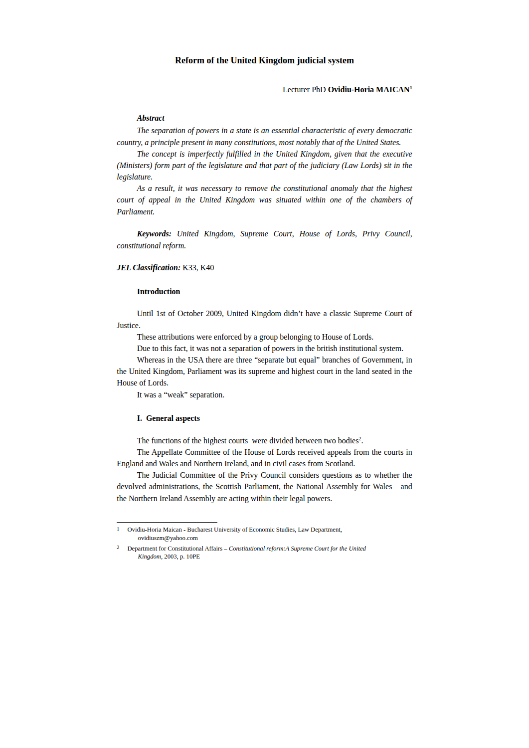Reform of the United Kingdom judicial system
Lecturer PhD Ovidiu-Horia MAICAN1
Abstract
The separation of powers in a state is an essential characteristic of every democratic country, a principle present in many constitutions, most notably that of the United States.
The concept is imperfectly fulfilled in the United Kingdom, given that the executive (Ministers) form part of the legislature and that part of the judiciary (Law Lords) sit in the legislature.
As a result, it was necessary to remove the constitutional anomaly that the highest court of appeal in the United Kingdom was situated within one of the chambers of Parliament.
Keywords: United Kingdom, Supreme Court, House of Lords, Privy Council, constitutional reform.
JEL Classification: K33, K40
Introduction
Until 1st of October 2009, United Kingdom didn’t have a classic Supreme Court of Justice.
These attributions were enforced by a group belonging to House of Lords.
Due to this fact, it was not a separation of powers in the british institutional system.
Whereas in the USA there are three “separate but equal” branches of Government, in the United Kingdom, Parliament was its supreme and highest court in the land seated in the House of Lords.
It was a “weak” separation.
I. General aspects
The functions of the highest courts were divided between two bodies2.
The Appellate Committee of the House of Lords received appeals from the courts in England and Wales and Northern Ireland, and in civil cases from Scotland.
The Judicial Committee of the Privy Council considers questions as to whether the devolved administrations, the Scottish Parliament, the National Assembly for Wales and the Northern Ireland Assembly are acting within their legal powers.
1
Ovidiu-Horia Maican - Bucharest University of Economic Studies, Law Department, ovidiuszm@yahoo.com
2
Department for Constitutional Affairs – Constitutional reform:A Supreme Court for the United Kingdom, 2003, p. 10PE